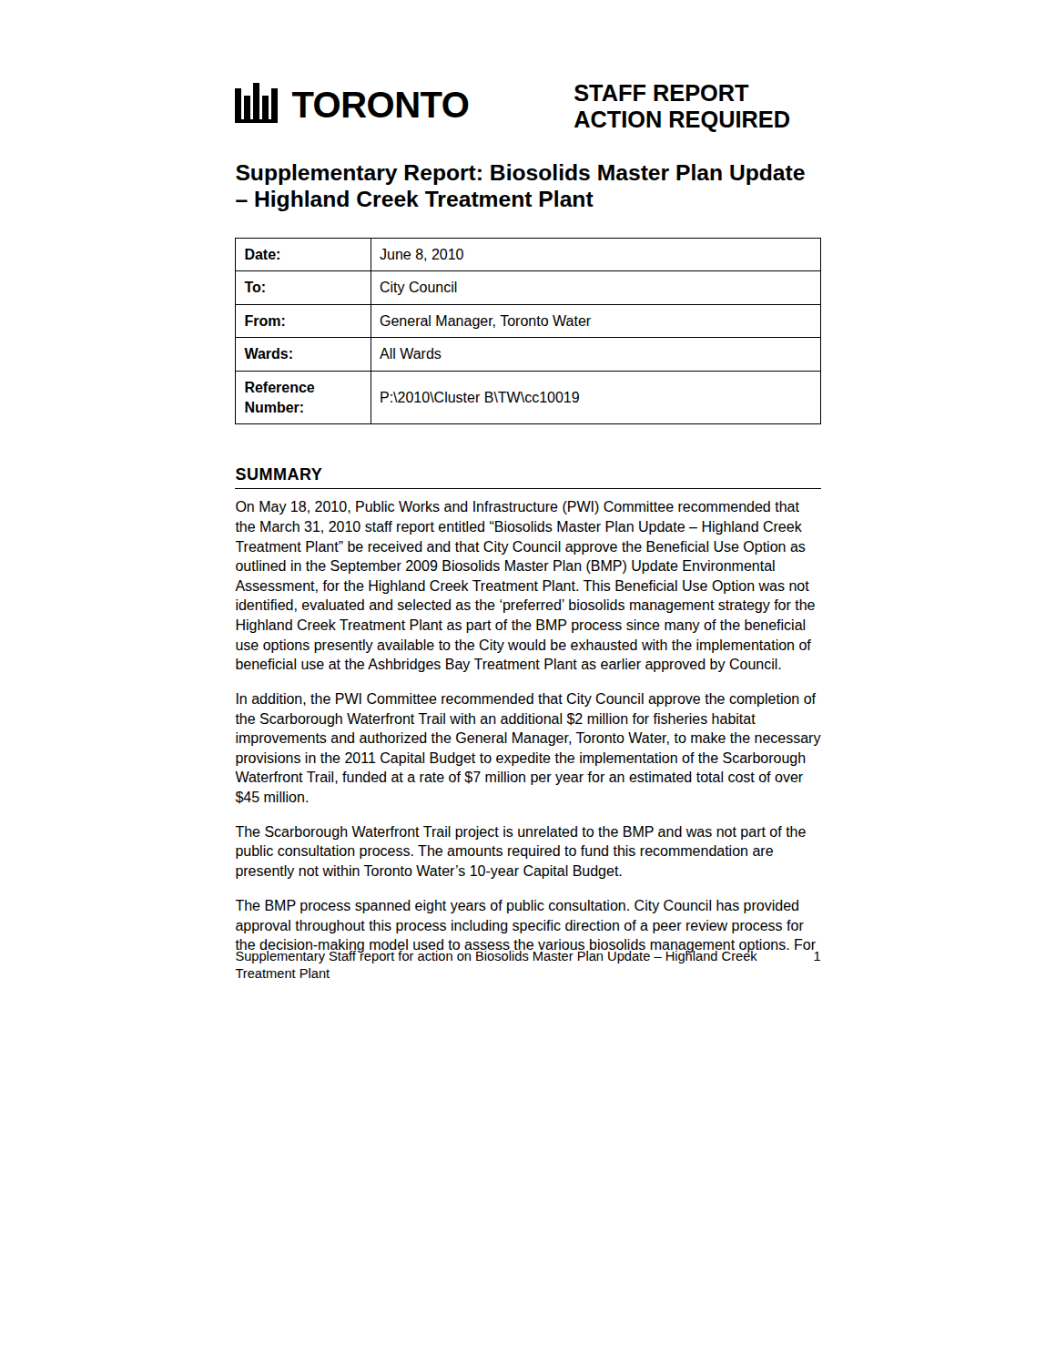TORONTO
STAFF REPORT
ACTION REQUIRED
Supplementary Report: Biosolids Master Plan Update – Highland Creek Treatment Plant
| Date: | June 8, 2010 |
| To: | City Council |
| From: | General Manager, Toronto Water |
| Wards: | All Wards |
| Reference Number: | P:\2010\Cluster B\TW\cc10019 |
SUMMARY
On May 18, 2010, Public Works and Infrastructure (PWI) Committee recommended that the March 31, 2010 staff report entitled “Biosolids Master Plan Update – Highland Creek Treatment Plant” be received and that City Council approve the Beneficial Use Option as outlined in the September 2009 Biosolids Master Plan (BMP) Update Environmental Assessment, for the Highland Creek Treatment Plant. This Beneficial Use Option was not identified, evaluated and selected as the ‘preferred’ biosolids management strategy for the Highland Creek Treatment Plant as part of the BMP process since many of the beneficial use options presently available to the City would be exhausted with the implementation of beneficial use at the Ashbridges Bay Treatment Plant as earlier approved by Council.
In addition, the PWI Committee recommended that City Council approve the completion of the Scarborough Waterfront Trail with an additional $2 million for fisheries habitat improvements and authorized the General Manager, Toronto Water, to make the necessary provisions in the 2011 Capital Budget to expedite the implementation of the Scarborough Waterfront Trail, funded at a rate of $7 million per year for an estimated total cost of over $45 million.
The Scarborough Waterfront Trail project is unrelated to the BMP and was not part of the public consultation process. The amounts required to fund this recommendation are presently not within Toronto Water’s 10-year Capital Budget.
The BMP process spanned eight years of public consultation. City Council has provided approval throughout this process including specific direction of a peer review process for the decision-making model used to assess the various biosolids management options. For
Supplementary Staff report for action on Biosolids Master Plan Update – Highland Creek Treatment Plant
1